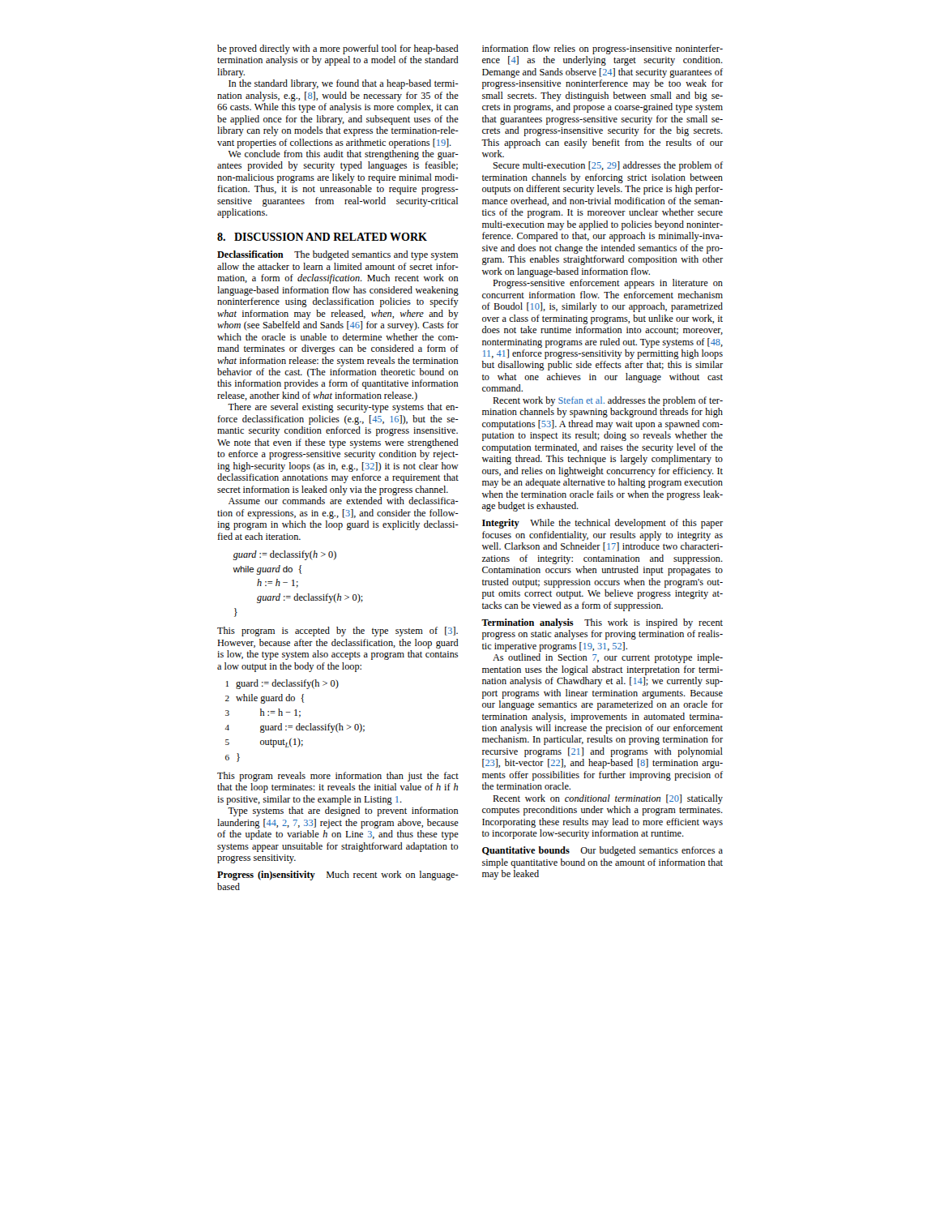be proved directly with a more powerful tool for heap-based termination analysis or by appeal to a model of the standard library.
In the standard library, we found that a heap-based termination analysis, e.g., [8], would be necessary for 35 of the 66 casts. While this type of analysis is more complex, it can be applied once for the library, and subsequent uses of the library can rely on models that express the termination-relevant properties of collections as arithmetic operations [19].
We conclude from this audit that strengthening the guarantees provided by security typed languages is feasible; non-malicious programs are likely to require minimal modification. Thus, it is not unreasonable to require progress-sensitive guarantees from real-world security-critical applications.
8. DISCUSSION AND RELATED WORK
Declassification The budgeted semantics and type system allow the attacker to learn a limited amount of secret information, a form of declassification. Much recent work on language-based information flow has considered weakening noninterference using declassification policies to specify what information may be released, when, where and by whom (see Sabelfeld and Sands [46] for a survey). Casts for which the oracle is unable to determine whether the command terminates or diverges can be considered a form of what information release: the system reveals the termination behavior of the cast. (The information theoretic bound on this information provides a form of quantitative information release, another kind of what information release.)
There are several existing security-type systems that enforce declassification policies (e.g., [45, 16]), but the semantic security condition enforced is progress insensitive. We note that even if these type systems were strengthened to enforce a progress-sensitive security condition by rejecting high-security loops (as in, e.g., [32]) it is not clear how declassification annotations may enforce a requirement that secret information is leaked only via the progress channel.
Assume our commands are extended with declassification of expressions, as in e.g., [3], and consider the following program in which the loop guard is explicitly declassified at each iteration.
guard := declassify(h > 0) while guard do { h := h − 1; guard := declassify(h > 0); }
This program is accepted by the type system of [3]. However, because after the declassification, the loop guard is low, the type system also accepts a program that contains a low output in the body of the loop:
1 guard := declassify(h > 0) 2 while guard do { 3 h := h − 1; 4 guard := declassify(h > 0); 5 outputL(1); 6}
This program reveals more information than just the fact that the loop terminates: it reveals the initial value of h if h is positive, similar to the example in Listing 1.
Type systems that are designed to prevent information laundering [44, 2, 7, 33] reject the program above, because of the update to variable h on Line 3, and thus these type systems appear unsuitable for straightforward adaptation to progress sensitivity.
Progress (in)sensitivity Much recent work on language-based
information flow relies on progress-insensitive noninterference [4] as the underlying target security condition. Demange and Sands observe [24] that security guarantees of progress-insensitive noninterference may be too weak for small secrets. They distinguish between small and big secrets in programs, and propose a coarse-grained type system that guarantees progress-sensitive security for the small secrets and progress-insensitive security for the big secrets. This approach can easily benefit from the results of our work.
Secure multi-execution [25, 29] addresses the problem of termination channels by enforcing strict isolation between outputs on different security levels. The price is high performance overhead, and non-trivial modification of the semantics of the program. It is moreover unclear whether secure multi-execution may be applied to policies beyond noninterference. Compared to that, our approach is minimally-invasive and does not change the intended semantics of the program. This enables straightforward composition with other work on language-based information flow.
Progress-sensitive enforcement appears in literature on concurrent information flow. The enforcement mechanism of Boudol [10], is, similarly to our approach, parametrized over a class of terminating programs, but unlike our work, it does not take runtime information into account; moreover, nonterminating programs are ruled out. Type systems of [48, 11, 41] enforce progress-sensitivity by permitting high loops but disallowing public side effects after that; this is similar to what one achieves in our language without cast command.
Recent work by Stefan et al. addresses the problem of termination channels by spawning background threads for high computations [53]. A thread may wait upon a spawned computation to inspect its result; doing so reveals whether the computation terminated, and raises the security level of the waiting thread. This technique is largely complimentary to ours, and relies on lightweight concurrency for efficiency. It may be an adequate alternative to halting program execution when the termination oracle fails or when the progress leakage budget is exhausted.
Integrity While the technical development of this paper focuses on confidentiality, our results apply to integrity as well. Clarkson and Schneider [17] introduce two characterizations of integrity: contamination and suppression. Contamination occurs when untrusted input propagates to trusted output; suppression occurs when the program's output omits correct output. We believe progress integrity attacks can be viewed as a form of suppression.
Termination analysis This work is inspired by recent progress on static analyses for proving termination of realistic imperative programs [19, 31, 52].
As outlined in Section 7, our current prototype implementation uses the logical abstract interpretation for termination analysis of Chawdhary et al. [14]; we currently support programs with linear termination arguments. Because our language semantics are parameterized on an oracle for termination analysis, improvements in automated termination analysis will increase the precision of our enforcement mechanism. In particular, results on proving termination for recursive programs [21] and programs with polynomial [23], bit-vector [22], and heap-based [8] termination arguments offer possibilities for further improving precision of the termination oracle.
Recent work on conditional termination [20] statically computes preconditions under which a program terminates. Incorporating these results may lead to more efficient ways to incorporate low-security information at runtime.
Quantitative bounds Our budgeted semantics enforces a simple quantitative bound on the amount of information that may be leaked